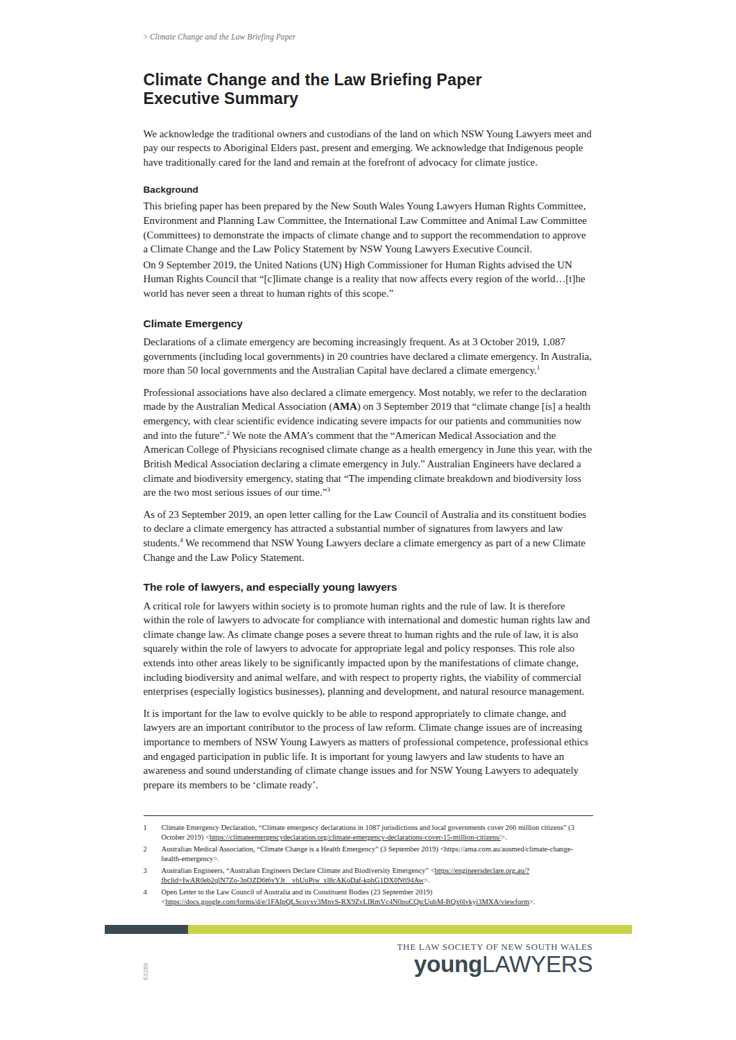> Climate Change and the Law Briefing Paper
Climate Change and the Law Briefing Paper
Executive Summary
We acknowledge the traditional owners and custodians of the land on which NSW Young Lawyers meet and pay our respects to Aboriginal Elders past, present and emerging. We acknowledge that Indigenous people have traditionally cared for the land and remain at the forefront of advocacy for climate justice.
Background
This briefing paper has been prepared by the New South Wales Young Lawyers Human Rights Committee, Environment and Planning Law Committee, the International Law Committee and Animal Law Committee (Committees) to demonstrate the impacts of climate change and to support the recommendation to approve a Climate Change and the Law Policy Statement by NSW Young Lawyers Executive Council.
On 9 September 2019, the United Nations (UN) High Commissioner for Human Rights advised the UN Human Rights Council that “[c]limate change is a reality that now affects every region of the world…[t]he world has never seen a threat to human rights of this scope.”
Climate Emergency
Declarations of a climate emergency are becoming increasingly frequent. As at 3 October 2019, 1,087 governments (including local governments) in 20 countries have declared a climate emergency. In Australia, more than 50 local governments and the Australian Capital have declared a climate emergency.1
Professional associations have also declared a climate emergency. Most notably, we refer to the declaration made by the Australian Medical Association (AMA) on 3 September 2019 that “climate change [is] a health emergency, with clear scientific evidence indicating severe impacts for our patients and communities now and into the future”.2 We note the AMA’s comment that the “American Medical Association and the American College of Physicians recognised climate change as a health emergency in June this year, with the British Medical Association declaring a climate emergency in July.” Australian Engineers have declared a climate and biodiversity emergency, stating that “The impending climate breakdown and biodiversity loss are the two most serious issues of our time.”3
As of 23 September 2019, an open letter calling for the Law Council of Australia and its constituent bodies to declare a climate emergency has attracted a substantial number of signatures from lawyers and law students.4 We recommend that NSW Young Lawyers declare a climate emergency as part of a new Climate Change and the Law Policy Statement.
The role of lawyers, and especially young lawyers
A critical role for lawyers within society is to promote human rights and the rule of law. It is therefore within the role of lawyers to advocate for compliance with international and domestic human rights law and climate change law. As climate change poses a severe threat to human rights and the rule of law, it is also squarely within the role of lawyers to advocate for appropriate legal and policy responses. This role also extends into other areas likely to be significantly impacted upon by the manifestations of climate change, including biodiversity and animal welfare, and with respect to property rights, the viability of commercial enterprises (especially logistics businesses), planning and development, and natural resource management.
It is important for the law to evolve quickly to be able to respond appropriately to climate change, and lawyers are an important contributor to the process of law reform. Climate change issues are of increasing importance to members of NSW Young Lawyers as matters of professional competence, professional ethics and engaged participation in public life. It is important for young lawyers and law students to have an awareness and sound understanding of climate change issues and for NSW Young Lawyers to adequately prepare its members to be ‘climate ready’.
1
Climate Emergency Declaration, “Climate emergency declarations in 1087 jurisdictions and local governments cover 266 million citizens” (3 October 2019) <https://climateemergencydeclaration.org/climate-emergency-declarations-cover-15-million-citizens/>.
2
Australian Medical Association, “Climate Change is a Health Emergency” (3 September 2019) <https://ama.com.au/ausmed/climate-change-health-emergency>.
3
Australian Engineers, “Australian Engineers Declare Climate and Biodiversity Emergency” <https://engineersdeclare.org.au/?fbclid=IwAR0eb2qlN7Zo-3nOZD6t6vYJt__vhUuPiw_xl8cAKoDaf-kphG1DX0N694Aw>.
4
Open Letter to the Law Council of Australia and its Constituent Bodies (23 September 2019) <https://docs.google.com/forms/d/e/1FAIpQLScqvxv3MnvS-RX9ZvLIRmVc4N0puCQtcUubM-BQx6lvkyi3MXA/viewform>.
THE LAW SOCIETY OF NEW SOUTH WALES
young LAWYERS
53289